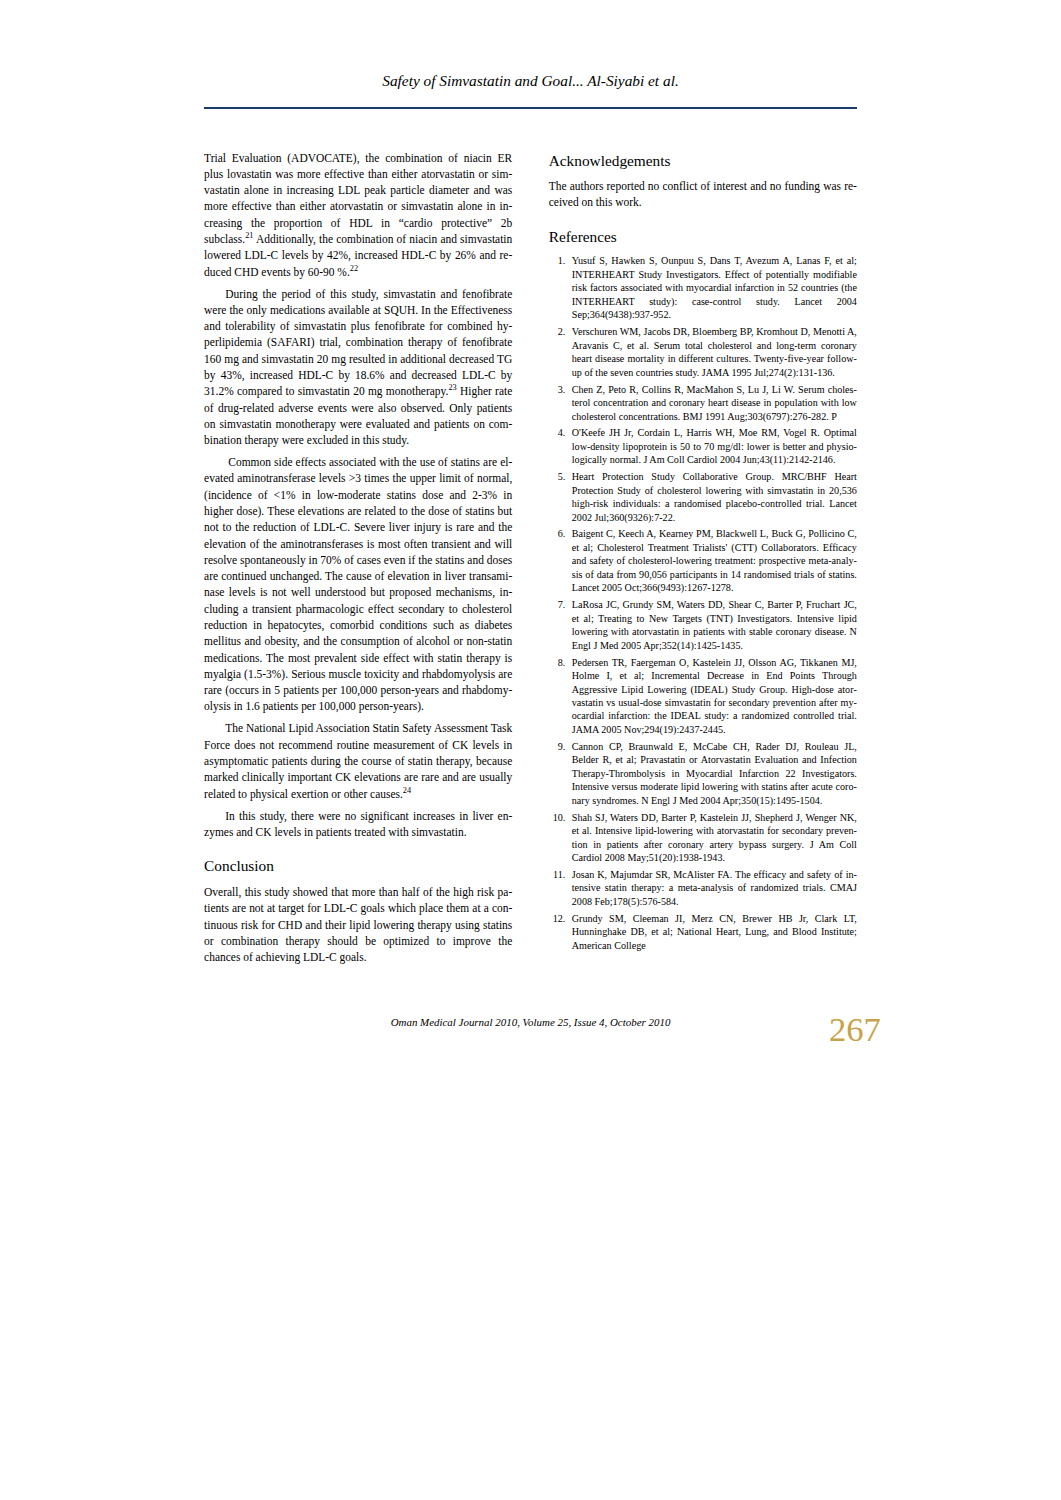Safety of Simvastatin and Goal... Al-Siyabi et al.
Trial Evaluation (ADVOCATE), the combination of niacin ER plus lovastatin was more effective than either atorvastatin or simvastatin alone in increasing LDL peak particle diameter and was more effective than either atorvastatin or simvastatin alone in increasing the proportion of HDL in “cardio protective” 2b subclass.21 Additionally, the combination of niacin and simvastatin lowered LDL-C levels by 42%, increased HDL-C by 26% and reduced CHD events by 60-90 %.22
During the period of this study, simvastatin and fenofibrate were the only medications available at SQUH. In the Effectiveness and tolerability of simvastatin plus fenofibrate for combined hyperlipidemia (SAFARI) trial, combination therapy of fenofibrate 160 mg and simvastatin 20 mg resulted in additional decreased TG by 43%, increased HDL-C by 18.6% and decreased LDL-C by 31.2% compared to simvastatin 20 mg monotherapy.23 Higher rate of drug-related adverse events were also observed. Only patients on simvastatin monotherapy were evaluated and patients on combination therapy were excluded in this study.
Common side effects associated with the use of statins are elevated aminotransferase levels >3 times the upper limit of normal, (incidence of <1% in low-moderate statins dose and 2-3% in higher dose). These elevations are related to the dose of statins but not to the reduction of LDL-C. Severe liver injury is rare and the elevation of the aminotransferases is most often transient and will resolve spontaneously in 70% of cases even if the statins and doses are continued unchanged. The cause of elevation in liver transaminase levels is not well understood but proposed mechanisms, including a transient pharmacologic effect secondary to cholesterol reduction in hepatocytes, comorbid conditions such as diabetes mellitus and obesity, and the consumption of alcohol or non-statin medications. The most prevalent side effect with statin therapy is myalgia (1.5-3%). Serious muscle toxicity and rhabdomyolysis are rare (occurs in 5 patients per 100,000 person-years and rhabdomyolysis in 1.6 patients per 100,000 person-years).
The National Lipid Association Statin Safety Assessment Task Force does not recommend routine measurement of CK levels in asymptomatic patients during the course of statin therapy, because marked clinically important CK elevations are rare and are usually related to physical exertion or other causes.24
In this study, there were no significant increases in liver enzymes and CK levels in patients treated with simvastatin.
Conclusion
Overall, this study showed that more than half of the high risk patients are not at target for LDL-C goals which place them at a continuous risk for CHD and their lipid lowering therapy using statins or combination therapy should be optimized to improve the chances of achieving LDL-C goals.
Acknowledgements
The authors reported no conflict of interest and no funding was received on this work.
References
Yusuf S, Hawken S, Ounpuu S, Dans T, Avezum A, Lanas F, et al; INTERHEART Study Investigators. Effect of potentially modifiable risk factors associated with myocardial infarction in 52 countries (the INTERHEART study): case-control study. Lancet 2004 Sep;364(9438):937-952.
Verschuren WM, Jacobs DR, Bloemberg BP, Kromhout D, Menotti A, Aravanis C, et al. Serum total cholesterol and long-term coronary heart disease mortality in different cultures. Twenty-five-year follow-up of the seven countries study. JAMA 1995 Jul;274(2):131-136.
Chen Z, Peto R, Collins R, MacMahon S, Lu J, Li W. Serum cholesterol concentration and coronary heart disease in population with low cholesterol concentrations. BMJ 1991 Aug;303(6797):276-282. P
O'Keefe JH Jr, Cordain L, Harris WH, Moe RM, Vogel R. Optimal low-density lipoprotein is 50 to 70 mg/dl: lower is better and physiologically normal. J Am Coll Cardiol 2004 Jun;43(11):2142-2146.
Heart Protection Study Collaborative Group. MRC/BHF Heart Protection Study of cholesterol lowering with simvastatin in 20,536 high-risk individuals: a randomised placebo-controlled trial. Lancet 2002 Jul;360(9326):7-22.
Baigent C, Keech A, Kearney PM, Blackwell L, Buck G, Pollicino C, et al; Cholesterol Treatment Trialists' (CTT) Collaborators. Efficacy and safety of cholesterol-lowering treatment: prospective meta-analysis of data from 90,056 participants in 14 randomised trials of statins. Lancet 2005 Oct;366(9493):1267-1278.
LaRosa JC, Grundy SM, Waters DD, Shear C, Barter P, Fruchart JC, et al; Treating to New Targets (TNT) Investigators. Intensive lipid lowering with atorvastatin in patients with stable coronary disease. N Engl J Med 2005 Apr;352(14):1425-1435.
Pedersen TR, Faergeman O, Kastelein JJ, Olsson AG, Tikkanen MJ, Holme I, et al; Incremental Decrease in End Points Through Aggressive Lipid Lowering (IDEAL) Study Group. High-dose atorvastatin vs usual-dose simvastatin for secondary prevention after myocardial infarction: the IDEAL study: a randomized controlled trial. JAMA 2005 Nov;294(19):2437-2445.
Cannon CP, Braunwald E, McCabe CH, Rader DJ, Rouleau JL, Belder R, et al; Pravastatin or Atorvastatin Evaluation and Infection Therapy-Thrombolysis in Myocardial Infarction 22 Investigators. Intensive versus moderate lipid lowering with statins after acute coronary syndromes. N Engl J Med 2004 Apr;350(15):1495-1504.
Shah SJ, Waters DD, Barter P, Kastelein JJ, Shepherd J, Wenger NK, et al. Intensive lipid-lowering with atorvastatin for secondary prevention in patients after coronary artery bypass surgery. J Am Coll Cardiol 2008 May;51(20):1938-1943.
Josan K, Majumdar SR, McAlister FA. The efficacy and safety of intensive statin therapy: a meta-analysis of randomized trials. CMAJ 2008 Feb;178(5):576-584.
Grundy SM, Cleeman JI, Merz CN, Brewer HB Jr, Clark LT, Hunninghake DB, et al; National Heart, Lung, and Blood Institute; American College
Oman Medical Journal 2010, Volume 25, Issue 4, October 2010
267